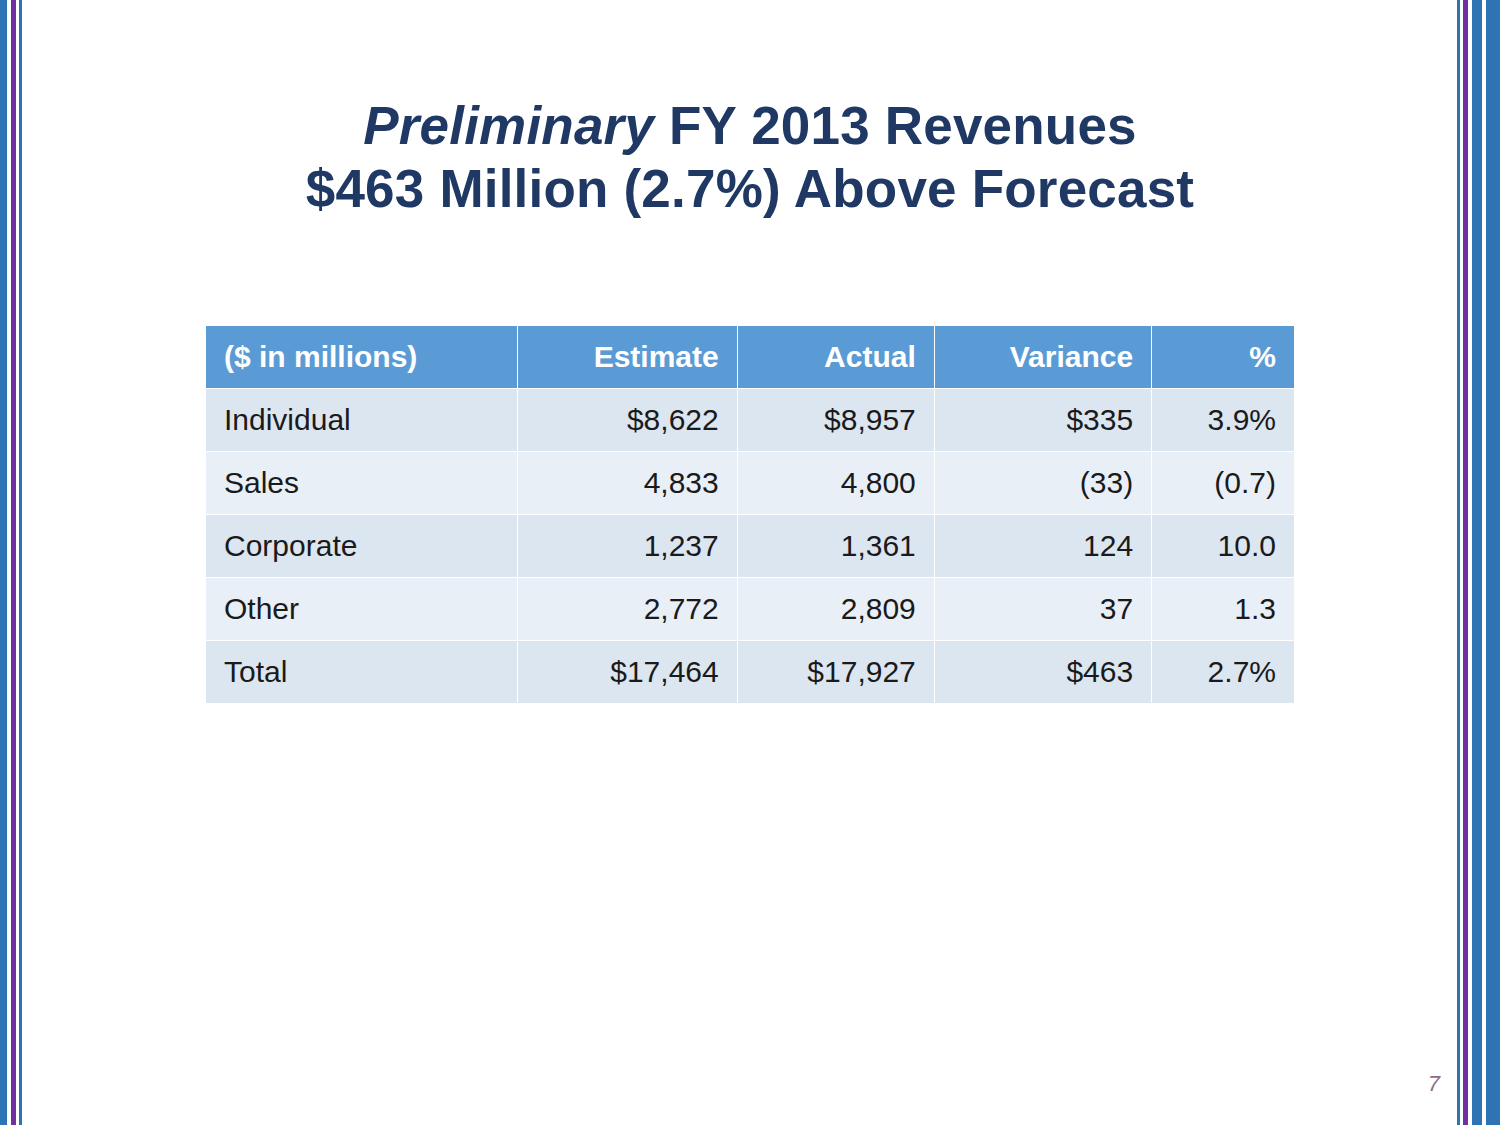Preliminary FY 2013 Revenues
$463 Million (2.7%) Above Forecast
| ($ in millions) | Estimate | Actual | Variance | % |
| --- | --- | --- | --- | --- |
| Individual | $8,622 | $8,957 | $335 | 3.9% |
| Sales | 4,833 | 4,800 | (33) | (0.7) |
| Corporate | 1,237 | 1,361 | 124 | 10.0 |
| Other | 2,772 | 2,809 | 37 | 1.3 |
| Total | $17,464 | $17,927 | $463 | 2.7% |
7